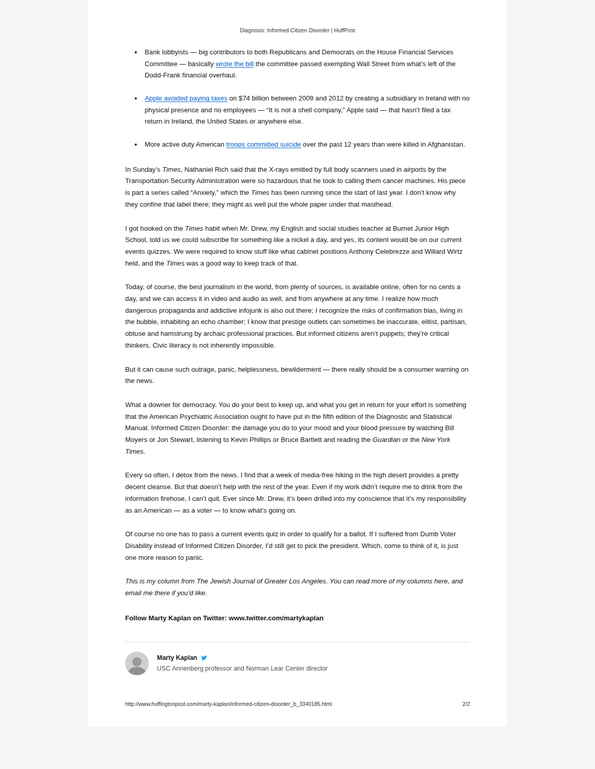Diagnosis: Informed Citizen Disorder | HuffPost
Bank lobbyists — big contributors to both Republicans and Democrats on the House Financial Services Committee — basically wrote the bill the committee passed exempting Wall Street from what’s left of the Dodd-Frank financial overhaul.
Apple avoided paying taxes on $74 billion between 2009 and 2012 by creating a subsidiary in Ireland with no physical presence and no employees — “It is not a shell company,” Apple said — that hasn’t filed a tax return in Ireland, the United States or anywhere else.
More active duty American troops committed suicide over the past 12 years than were killed in Afghanistan.
In Sunday’s Times, Nathaniel Rich said that the X-rays emitted by full body scanners used in airports by the Transportation Security Administration were so hazardous that he took to calling them cancer machines. His piece is part a series called “Anxiety,” which the Times has been running since the start of last year. I don’t know why they confine that label there; they might as well put the whole paper under that masthead.
I got hooked on the Times habit when Mr. Drew, my English and social studies teacher at Burnet Junior High School, told us we could subscribe for something like a nickel a day, and yes, its content would be on our current events quizzes. We were required to know stuff like what cabinet positions Anthony Celebrezze and Willard Wirtz held, and the Times was a good way to keep track of that.
Today, of course, the best journalism in the world, from plenty of sources, is available online, often for no cents a day, and we can access it in video and audio as well, and from anywhere at any time. I realize how much dangerous propaganda and addictive infojunk is also out there; I recognize the risks of confirmation bias, living in the bubble, inhabiting an echo chamber; I know that prestige outlets can sometimes be inaccurate, elitist, partisan, obtuse and hamstrung by archaic professional practices. But informed citizens aren’t puppets; they’re critical thinkers. Civic literacy is not inherently impossible.
But it can cause such outrage, panic, helplessness, bewilderment — there really should be a consumer warning on the news.
What a downer for democracy. You do your best to keep up, and what you get in return for your effort is something that the American Psychiatric Association ought to have put in the fifth edition of the Diagnostic and Statistical Manual. Informed Citizen Disorder: the damage you do to your mood and your blood pressure by watching Bill Moyers or Jon Stewart, listening to Kevin Phillips or Bruce Bartlett and reading the Guardian or the New York Times.
Every so often, I detox from the news. I find that a week of media-free hiking in the high desert provides a pretty decent cleanse. But that doesn’t help with the rest of the year. Even if my work didn’t require me to drink from the information firehose, I can’t quit. Ever since Mr. Drew, it’s been drilled into my conscience that it’s my responsibility as an American — as a voter — to know what’s going on.
Of course no one has to pass a current events quiz in order to qualify for a ballot. If I suffered from Dumb Voter Disability instead of Informed Citizen Disorder, I’d still get to pick the president. Which, come to think of it, is just one more reason to panic.
This is my column from The Jewish Journal of Greater Los Angeles. You can read more of my columns here, and email me there if you’d like.
Follow Marty Kaplan on Twitter: www.twitter.com/martykaplan
Marty Kaplan
USC Annenberg professor and Norman Lear Center director
http://www.huffingtonpost.com/marty-kaplan/informed-citizen-disorder_b_3340185.html 2/2